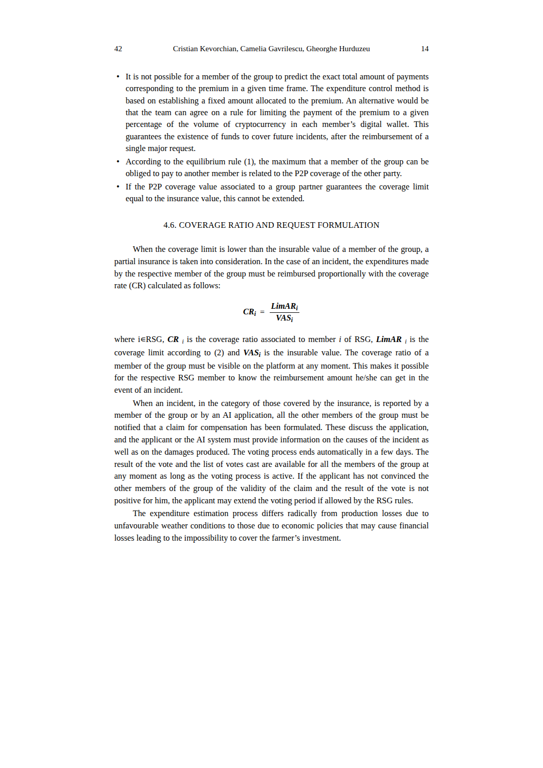42 Cristian Kevorchian, Camelia Gavrilescu, Gheorghe Hurduzeu 14
It is not possible for a member of the group to predict the exact total amount of payments corresponding to the premium in a given time frame. The expenditure control method is based on establishing a fixed amount allocated to the premium. An alternative would be that the team can agree on a rule for limiting the payment of the premium to a given percentage of the volume of cryptocurrency in each member’s digital wallet. This guarantees the existence of funds to cover future incidents, after the reimbursement of a single major request.
According to the equilibrium rule (1), the maximum that a member of the group can be obliged to pay to another member is related to the P2P coverage of the other party.
If the P2P coverage value associated to a group partner guarantees the coverage limit equal to the insurance value, this cannot be extended.
4.6. COVERAGE RATIO AND REQUEST FORMULATION
When the coverage limit is lower than the insurable value of a member of the group, a partial insurance is taken into consideration. In the case of an incident, the expenditures made by the respective member of the group must be reimbursed proportionally with the coverage rate (CR) calculated as follows:
CRi = LimARi VASi
where i∊RSG, CR i is the coverage ratio associated to member i of RSG, LimAR i is the coverage limit according to (2) and VASi is the insurable value. The coverage ratio of a member of the group must be visible on the platform at any moment. This makes it possible for the respective RSG member to know the reimbursement amount he/she can get in the event of an incident.
When an incident, in the category of those covered by the insurance, is reported by a member of the group or by an AI application, all the other members of the group must be notified that a claim for compensation has been formulated. These discuss the application, and the applicant or the AI system must provide information on the causes of the incident as well as on the damages produced. The voting process ends automatically in a few days. The result of the vote and the list of votes cast are available for all the members of the group at any moment as long as the voting process is active. If the applicant has not convinced the other members of the group of the validity of the claim and the result of the vote is not positive for him, the applicant may extend the voting period if allowed by the RSG rules.
The expenditure estimation process differs radically from production losses due to unfavourable weather conditions to those due to economic policies that may cause financial losses leading to the impossibility to cover the farmer’s investment.